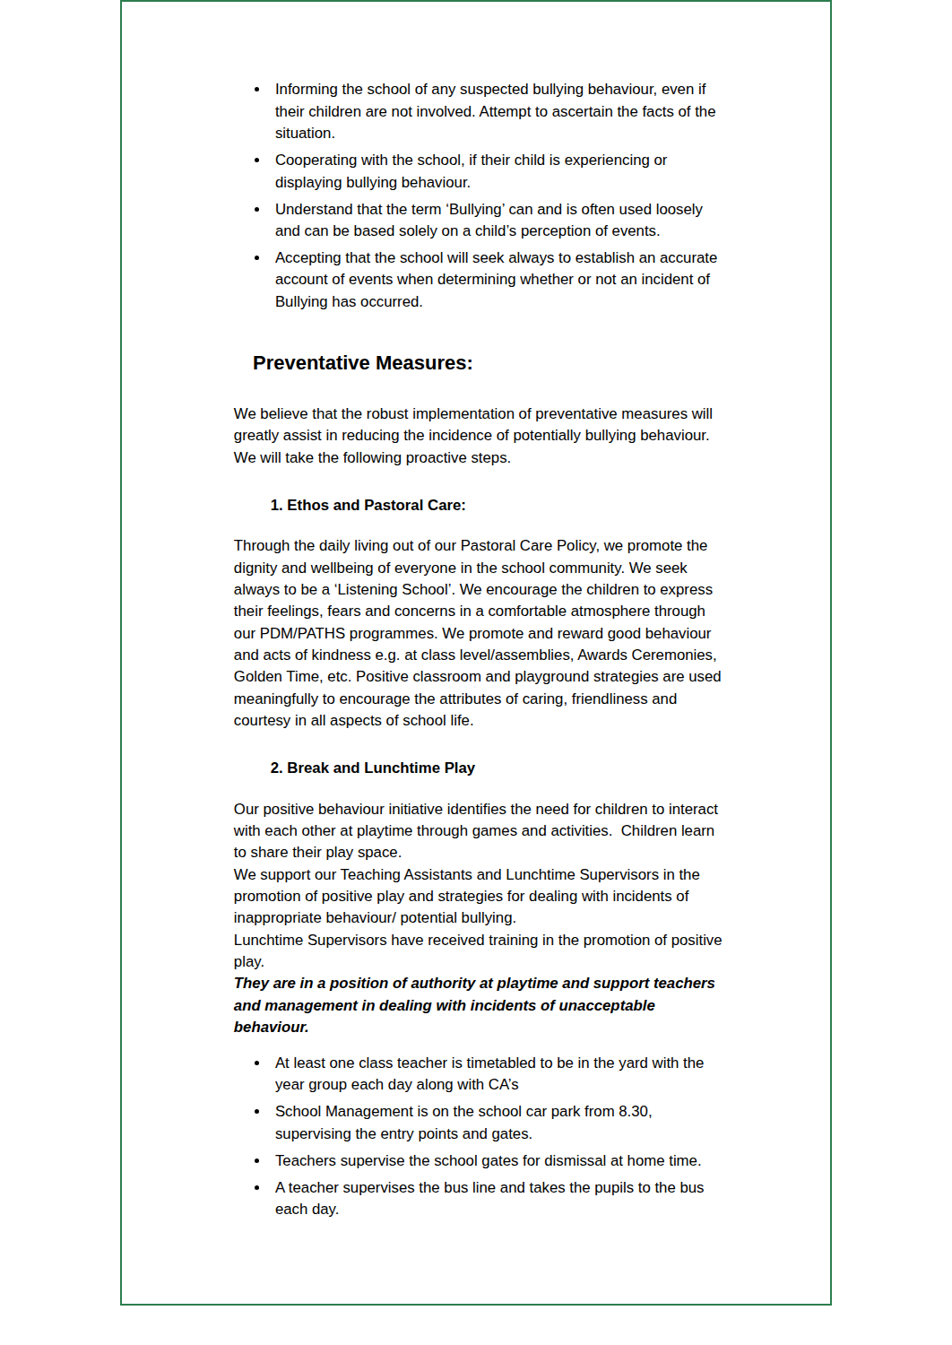Informing the school of any suspected bullying behaviour, even if their children are not involved. Attempt to ascertain the facts of the situation.
Cooperating with the school, if their child is experiencing or displaying bullying behaviour.
Understand that the term ‘Bullying’ can and is often used loosely and can be based solely on a child’s perception of events.
Accepting that the school will seek always to establish an accurate account of events when determining whether or not an incident of Bullying has occurred.
Preventative Measures:
We believe that the robust implementation of preventative measures will greatly assist in reducing the incidence of potentially bullying behaviour. We will take the following proactive steps.
Ethos and Pastoral Care:
Through the daily living out of our Pastoral Care Policy, we promote the dignity and wellbeing of everyone in the school community. We seek always to be a ‘Listening School’. We encourage the children to express their feelings, fears and concerns in a comfortable atmosphere through our PDM/PATHS programmes. We promote and reward good behaviour and acts of kindness e.g. at class level/assemblies, Awards Ceremonies, Golden Time, etc. Positive classroom and playground strategies are used meaningfully to encourage the attributes of caring, friendliness and courtesy in all aspects of school life.
Break and Lunchtime Play
Our positive behaviour initiative identifies the need for children to interact with each other at playtime through games and activities. Children learn to share their play space.
We support our Teaching Assistants and Lunchtime Supervisors in the promotion of positive play and strategies for dealing with incidents of inappropriate behaviour/ potential bullying.
Lunchtime Supervisors have received training in the promotion of positive play.
They are in a position of authority at playtime and support teachers and management in dealing with incidents of unacceptable behaviour.
At least one class teacher is timetabled to be in the yard with the year group each day along with CA’s
School Management is on the school car park from 8.30, supervising the entry points and gates.
Teachers supervise the school gates for dismissal at home time.
A teacher supervises the bus line and takes the pupils to the bus each day.